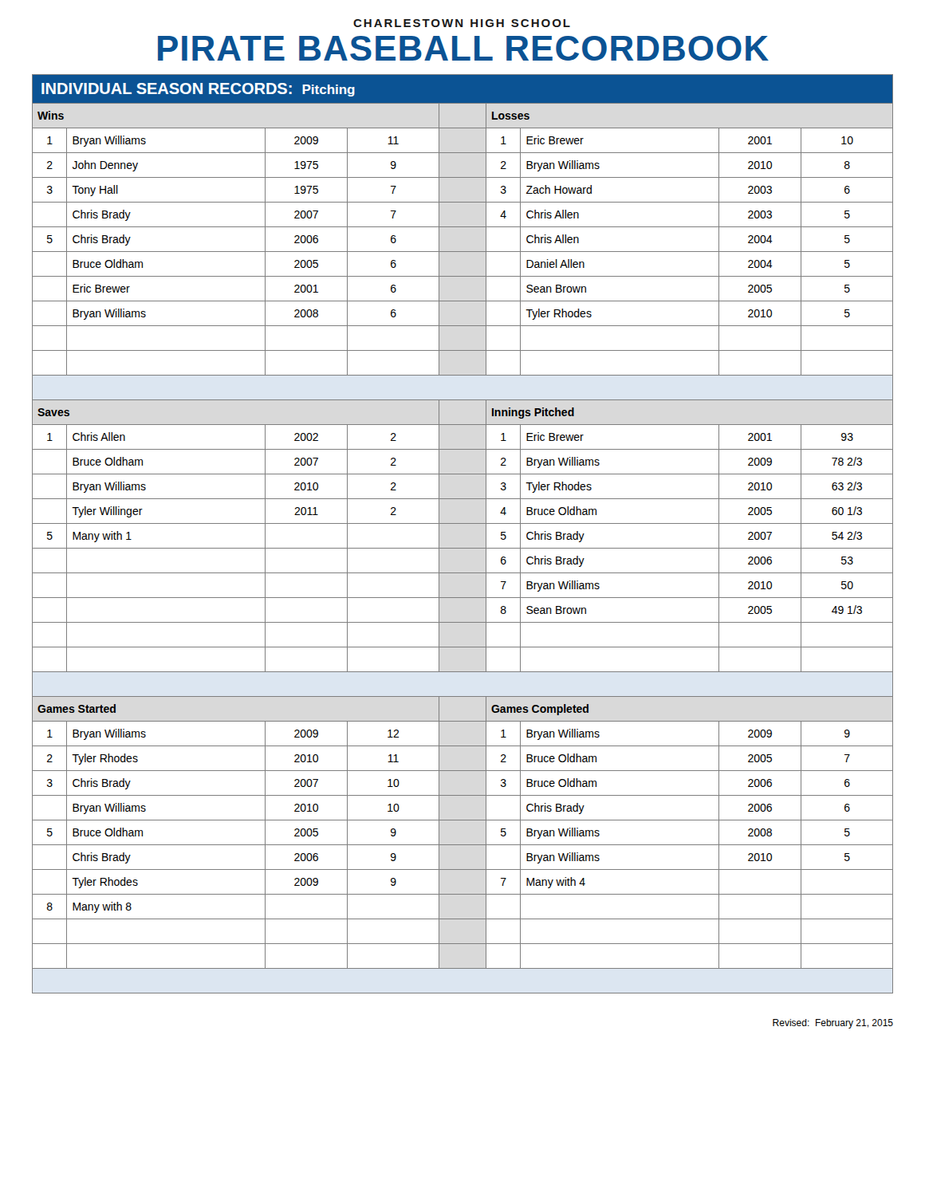CHARLESTOWN HIGH SCHOOL
PIRATE BASEBALL RECORDBOOK
INDIVIDUAL SEASON RECORDS: Pitching
| Wins | | Losses |
| 1 | Bryan Williams | 2009 | 11 | | 1 | Eric Brewer | 2001 | 10 |
| 2 | John Denney | 1975 | 9 | | 2 | Bryan Williams | 2010 | 8 |
| 3 | Tony Hall | 1975 | 7 | | 3 | Zach Howard | 2003 | 6 |
| | Chris Brady | 2007 | 7 | | 4 | Chris Allen | 2003 | 5 |
| 5 | Chris Brady | 2006 | 6 | | | Chris Allen | 2004 | 5 |
| | Bruce Oldham | 2005 | 6 | | | Daniel Allen | 2004 | 5 |
| | Eric Brewer | 2001 | 6 | | | Sean Brown | 2005 | 5 |
| | Bryan Williams | 2008 | 6 | | | Tyler Rhodes | 2010 | 5 |
| Saves | | Innings Pitched |
| 1 | Chris Allen | 2002 | 2 | | 1 | Eric Brewer | 2001 | 93 |
| | Bruce Oldham | 2007 | 2 | | 2 | Bryan Williams | 2009 | 78 2/3 |
| | Bryan Williams | 2010 | 2 | | 3 | Tyler Rhodes | 2010 | 63 2/3 |
| | Tyler Willinger | 2011 | 2 | | 4 | Bruce Oldham | 2005 | 60 1/3 |
| 5 | Many with 1 | | | | 5 | Chris Brady | 2007 | 54 2/3 |
| | | | | | 6 | Chris Brady | 2006 | 53 |
| | | | | | 7 | Bryan Williams | 2010 | 50 |
| | | | | | 8 | Sean Brown | 2005 | 49 1/3 |
| Games Started | | Games Completed |
| 1 | Bryan Williams | 2009 | 12 | | 1 | Bryan Williams | 2009 | 9 |
| 2 | Tyler Rhodes | 2010 | 11 | | 2 | Bruce Oldham | 2005 | 7 |
| 3 | Chris Brady | 2007 | 10 | | 3 | Bruce Oldham | 2006 | 6 |
| | Bryan Williams | 2010 | 10 | | | Chris Brady | 2006 | 6 |
| 5 | Bruce Oldham | 2005 | 9 | | 5 | Bryan Williams | 2008 | 5 |
| | Chris Brady | 2006 | 9 | | | Bryan Williams | 2010 | 5 |
| | Tyler Rhodes | 2009 | 9 | | 7 | Many with 4 | | |
| 8 | Many with 8 | | | | | | | |
Revised: February 21, 2015